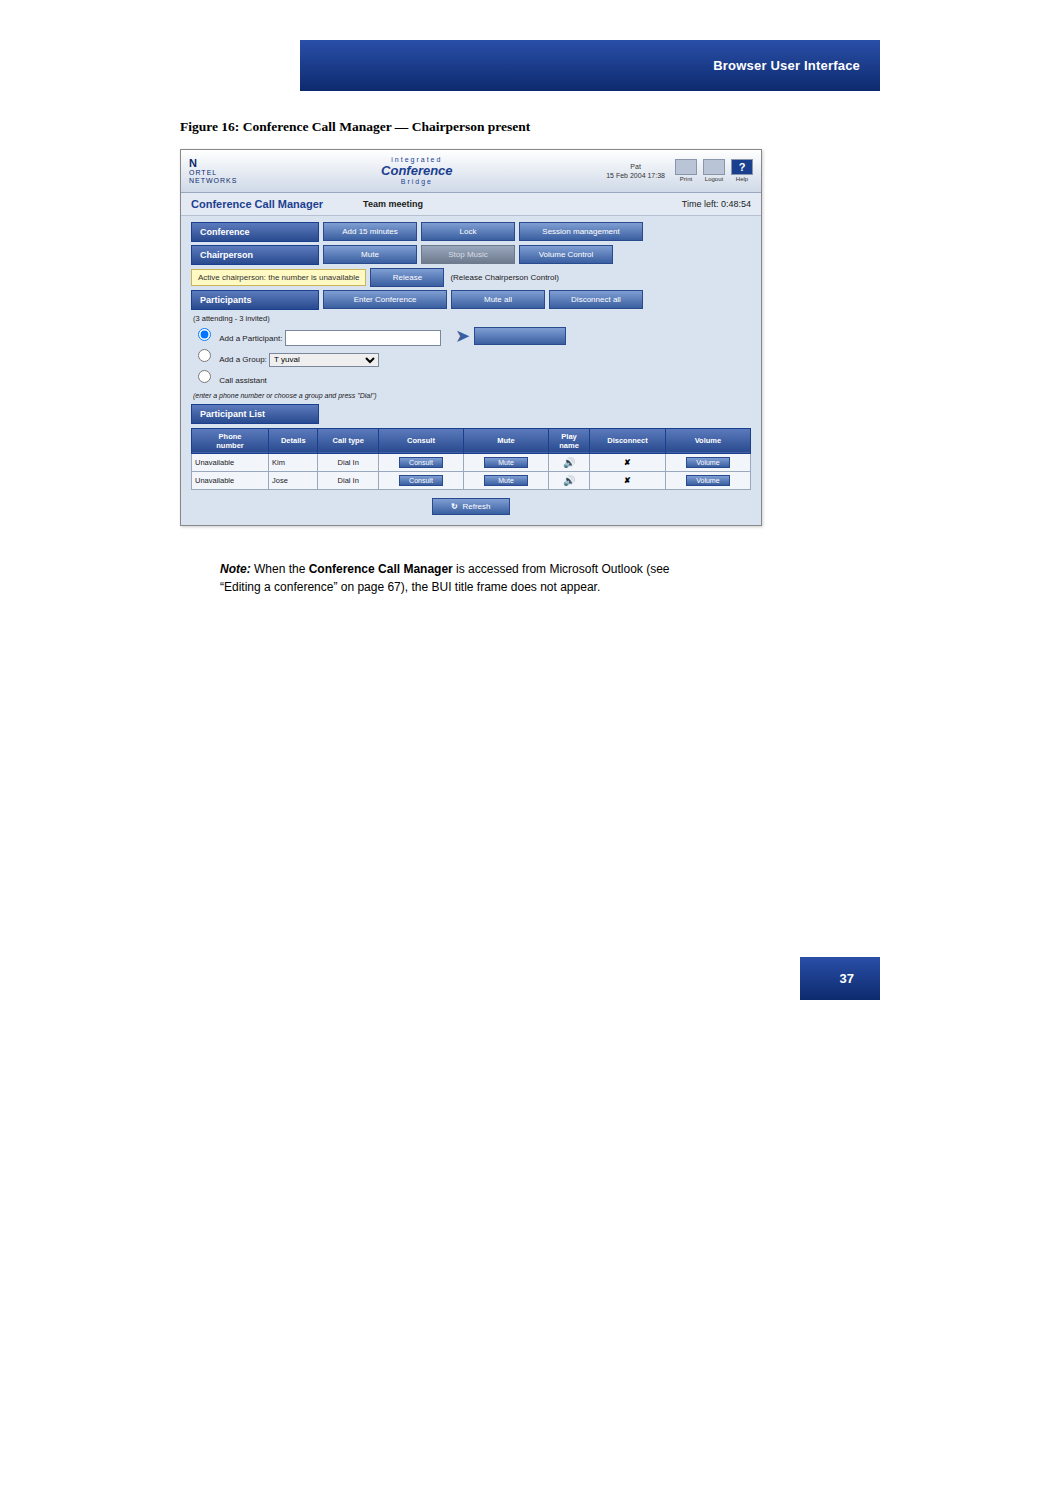Browser User Interface
Figure 16: Conference Call Manager — Chairperson present
NORTEL NETWORKS
integrated ConferenceBridge
Pat
15 Feb 2004 17:38
Print
Logout
?Help
Conference Call Manager Team meeting Time left: 0:48:54
Conference
Add 15 minutes
Lock
Session management
Chairperson
Mute
Stop Music
Volume Control
Active chairperson: the number is unavailable
Release
(Release Chairperson Control)
Participants
Enter Conference
Mute all
Disconnect all
(3 attending - 3 invited)
Add a Participant:
Add a Group: T yuval
Call assistant
(enter a phone number or choose a group and press "Dial")
➤
Participant List
| Phone number | Details | Call type | Consult | Mute | Play name | Disconnect | Volume |
| --- | --- | --- | --- | --- | --- | --- | --- |
| Unavailable | Kim | Dial In | Consult | Mute | 🔊 | ✘ | Volume |
| Unavailable | Jose | Dial In | Consult | Mute | 🔊 | ✘ | Volume |
↻Refresh
Note: When the Conference Call Manager is accessed from Microsoft Outlook (see “Editing a conference” on page 67), the BUI title frame does not appear.
37